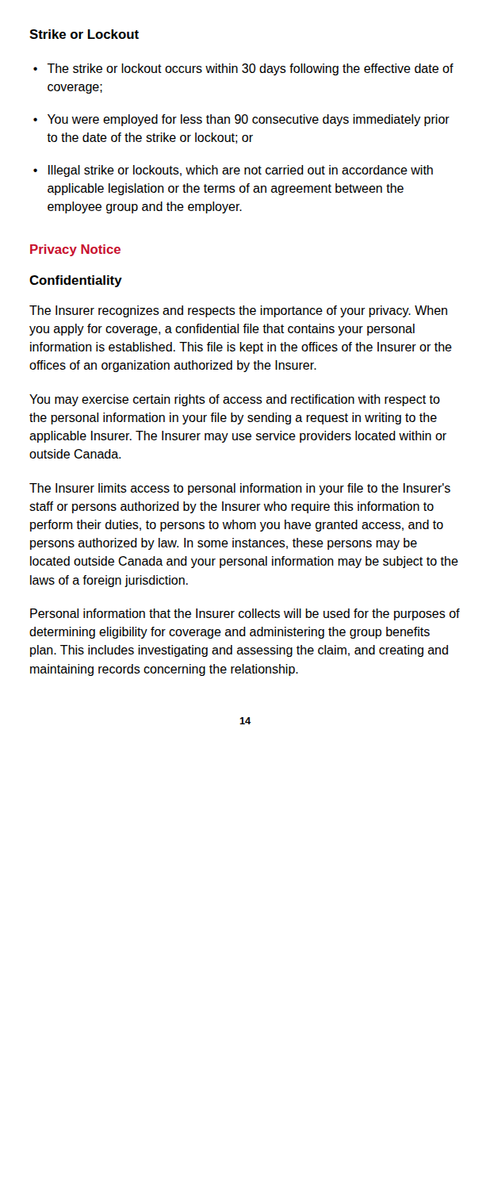Strike or Lockout
The strike or lockout occurs within 30 days following the effective date of coverage;
You were employed for less than 90 consecutive days immediately prior to the date of the strike or lockout; or
Illegal strike or lockouts, which are not carried out in accordance with applicable legislation or the terms of an agreement between the employee group and the employer.
Privacy Notice
Confidentiality
The Insurer recognizes and respects the importance of your privacy. When you apply for coverage, a confidential file that contains your personal information is established. This file is kept in the offices of the Insurer or the offices of an organization authorized by the Insurer.
You may exercise certain rights of access and rectification with respect to the personal information in your file by sending a request in writing to the applicable Insurer. The Insurer may use service providers located within or outside Canada.
The Insurer limits access to personal information in your file to the Insurer's staff or persons authorized by the Insurer who require this information to perform their duties, to persons to whom you have granted access, and to persons authorized by law. In some instances, these persons may be located outside Canada and your personal information may be subject to the laws of a foreign jurisdiction.
Personal information that the Insurer collects will be used for the purposes of determining eligibility for coverage and administering the group benefits plan. This includes investigating and assessing the claim, and creating and maintaining records concerning the relationship.
14